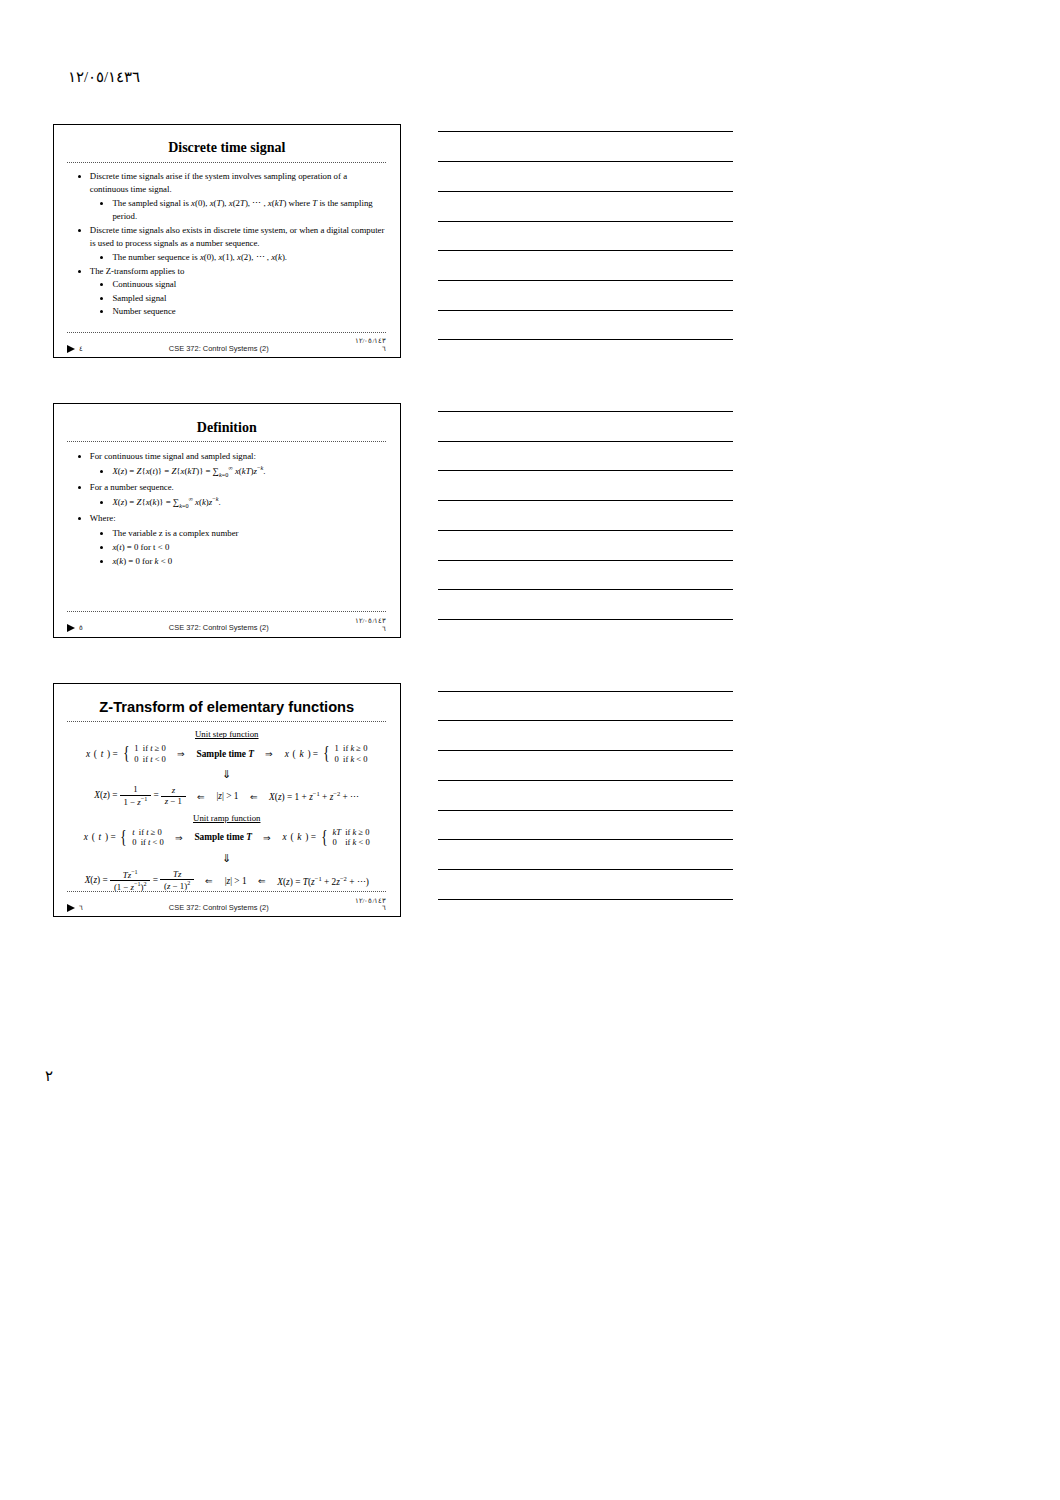١٢/٠٥/١٤٣٦
Discrete time signal
Discrete time signals arise if the system involves sampling operation of a continuous time signal.
The sampled signal is x(0), x(T), x(2T), ⋯ , x(kT) where T is the sampling period.
Discrete time signals also exists in discrete time system, or when a digital computer is used to process signals as a number sequence.
The number sequence is x(0), x(1), x(2), ⋯ , x(k).
The Z-transform applies to
Continuous signal
Sampled signal
Number sequence
٤
CSE 372: Control Systems (2)
١٢/٠٥/١٤٣
٦
Definition
For continuous time signal and sampled signal:
X(z) = Z{x(t)} = Z{x(kT)} = ∑k=0∞ x(kT)z−k.
For a number sequence.
X(z) = Z{x(k)} = ∑k=0∞ x(k)z−k.
Where:
The variable z is a complex number
x(t) = 0 for t < 0
x(k) = 0 for k < 0
٥
CSE 372: Control Systems (2)
١٢/٠٥/١٤٣
٦
Z-Transform of elementary functions
Unit step function
x(t) = { 1 if t ≥ 0
0 if t < 0 ⇒ Sample time T ⇒ x(k) = { 1 if k ≥ 0
0 if k < 0
⇓
X(z) = 11 − z−1 = zz − 1 ⇐ |z| > 1 ⇐ X(z) = 1 + z−1 + z−2 + ⋯
Unit ramp function
x(t) = { t if t ≥ 0
0 if t < 0 ⇒ Sample time T ⇒ x(k) = { kT if k ≥ 0
0 if k < 0
⇓
X(z) = Tz−1(1 − z−1)2 = Tz(z − 1)2 ⇐ |z| > 1 ⇐ X(z) = T(z−1 + 2z−2 + ⋯)
٦
CSE 372: Control Systems (2)
١٢/٠٥/١٤٣
٦
٢